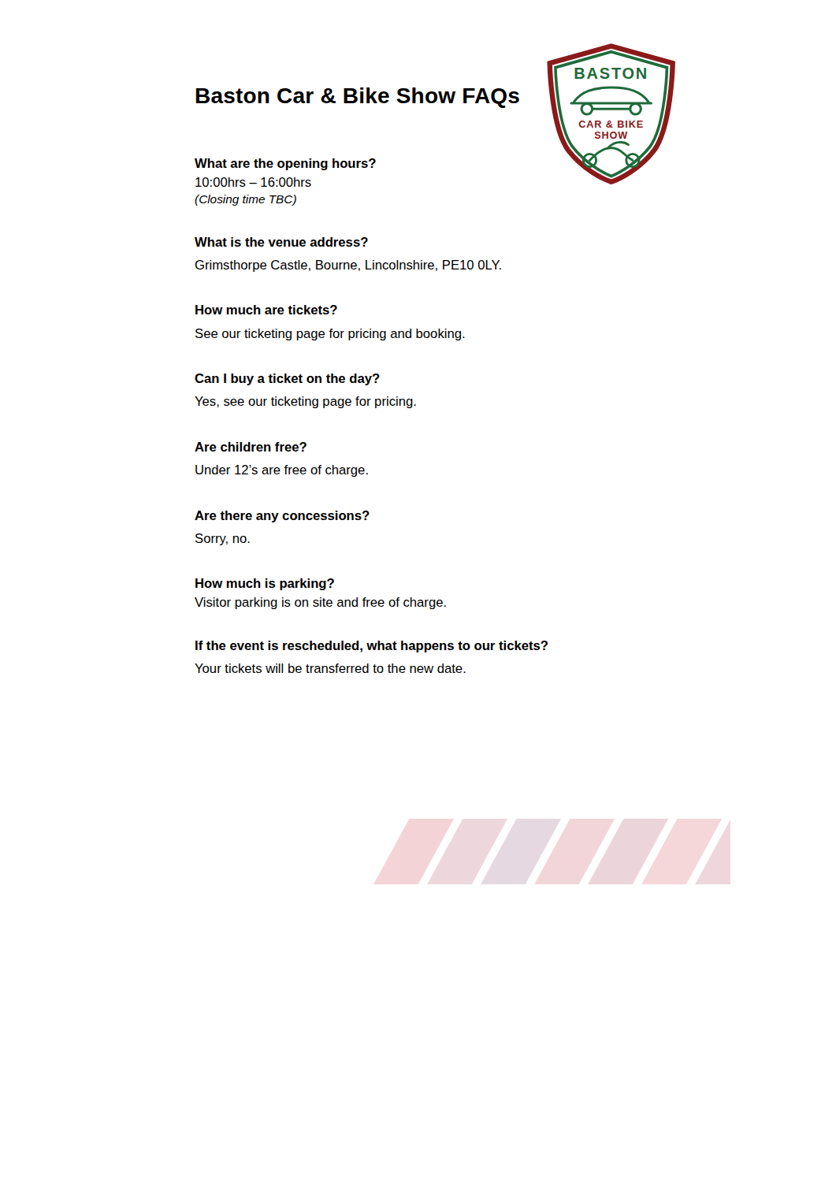Baston Car & Bike Show BASTON CAR & BIKE SHOW
Baston Car & Bike Show FAQs
What are the opening hours?
10:00hrs – 16:00hrs
(Closing time TBC)
What is the venue address?
Grimsthorpe Castle, Bourne, Lincolnshire, PE10 0LY.
How much are tickets?
See our ticketing page for pricing and booking.
Can I buy a ticket on the day?
Yes, see our ticketing page for pricing.
Are children free?
Under 12’s are free of charge.
Are there any concessions?
Sorry, no.
How much is parking?
Visitor parking is on site and free of charge.
If the event is rescheduled, what happens to our tickets?
Your tickets will be transferred to the new date.